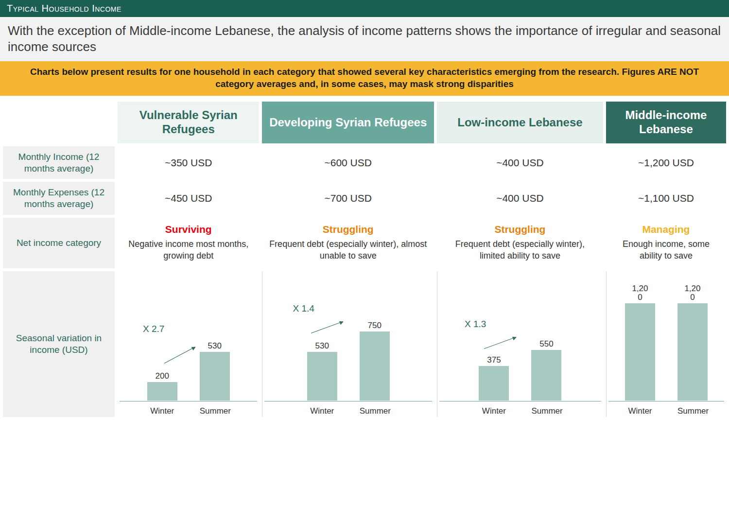Typical Household Income
With the exception of Middle-income Lebanese, the analysis of income patterns shows the importance of irregular and seasonal income sources
Charts below present results for one household in each category that showed several key characteristics emerging from the research. Figures ARE NOT category averages and, in some cases, may mask strong disparities
| | Vulnerable Syrian Refugees | Developing Syrian Refugees | Low-income Lebanese | Middle-income Lebanese |
| Monthly Income (12 months average) | ~350 USD | ~600 USD | ~400 USD | ~1,200 USD |
| Monthly Expenses (12 months average) | ~450 USD | ~700 USD | ~400 USD | ~1,100 USD |
| Net income category | Surviving Negative income most months, growing debt | Struggling Frequent debt (especially winter), almost unable to save | Struggling Frequent debt (especially winter), limited ability to save | Managing Enough income, some ability to save |
| Seasonal variation in income (USD) | 200 530 Winter Summer X 2.7 | 530 750 Winter Summer X 1.4 | 375 550 Winter Summer X 1.3 | 1,20 0 1,20 0 Winter Summer |